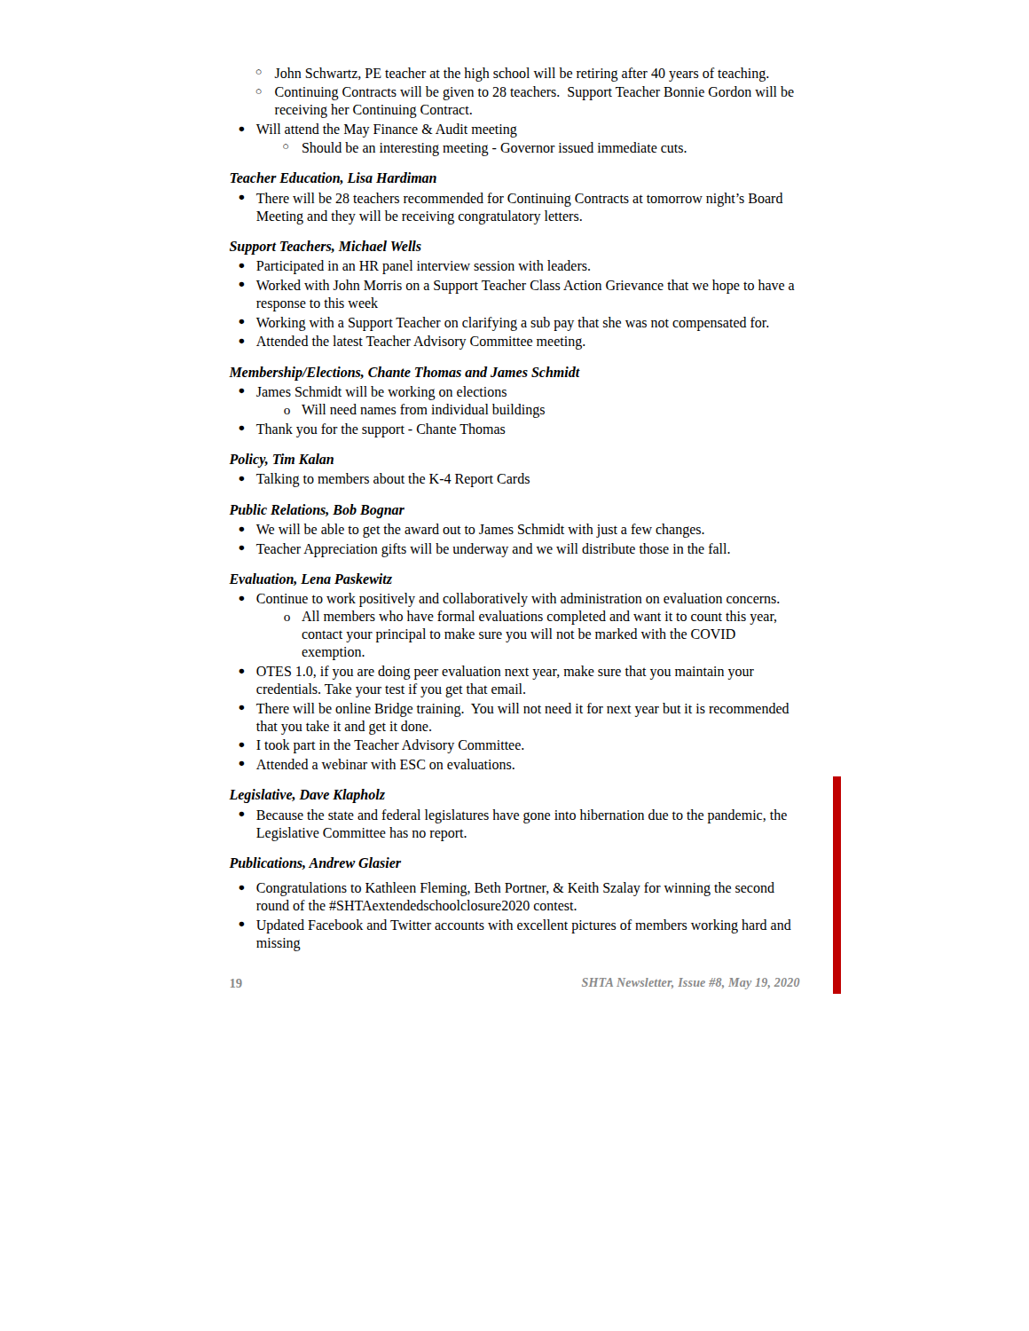John Schwartz, PE teacher at the high school will be retiring after 40 years of teaching.
Continuing Contracts will be given to 28 teachers. Support Teacher Bonnie Gordon will be receiving her Continuing Contract.
Will attend the May Finance & Audit meeting
Should be an interesting meeting - Governor issued immediate cuts.
Teacher Education, Lisa Hardiman
There will be 28 teachers recommended for Continuing Contracts at tomorrow night’s Board Meeting and they will be receiving congratulatory letters.
Support Teachers, Michael Wells
Participated in an HR panel interview session with leaders.
Worked with John Morris on a Support Teacher Class Action Grievance that we hope to have a response to this week
Working with a Support Teacher on clarifying a sub pay that she was not compensated for.
Attended the latest Teacher Advisory Committee meeting.
Membership/Elections, Chante Thomas and James Schmidt
James Schmidt will be working on elections
Will need names from individual buildings
Thank you for the support - Chante Thomas
Policy, Tim Kalan
Talking to members about the K-4 Report Cards
Public Relations, Bob Bognar
We will be able to get the award out to James Schmidt with just a few changes.
Teacher Appreciation gifts will be underway and we will distribute those in the fall.
Evaluation, Lena Paskewitz
Continue to work positively and collaboratively with administration on evaluation concerns.
All members who have formal evaluations completed and want it to count this year, contact your principal to make sure you will not be marked with the COVID exemption.
OTES 1.0, if you are doing peer evaluation next year, make sure that you maintain your credentials. Take your test if you get that email.
There will be online Bridge training. You will not need it for next year but it is recommended that you take it and get it done.
I took part in the Teacher Advisory Committee.
Attended a webinar with ESC on evaluations.
Legislative, Dave Klapholz
Because the state and federal legislatures have gone into hibernation due to the pandemic, the Legislative Committee has no report.
Publications, Andrew Glasier
Congratulations to Kathleen Fleming, Beth Portner, & Keith Szalay for winning the second round of the #SHTAextendedschoolclosure2020 contest.
Updated Facebook and Twitter accounts with excellent pictures of members working hard and missing
19 SHTA Newsletter, Issue #8, May 19, 2020